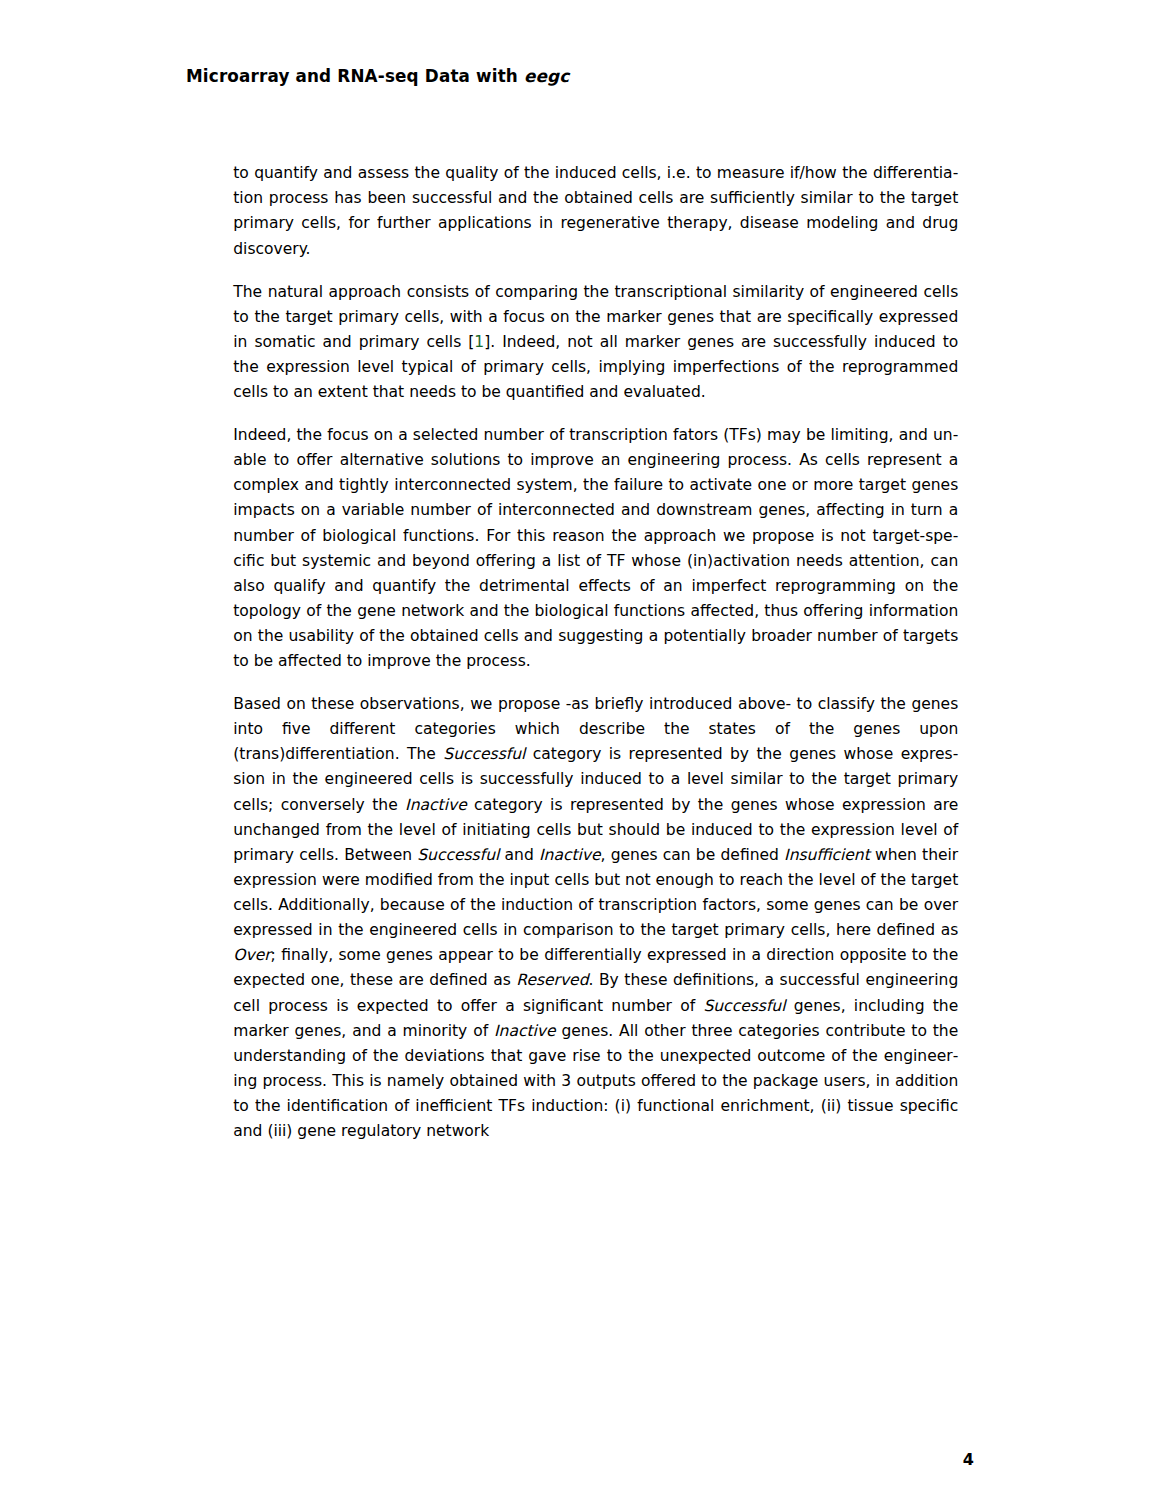Microarray and RNA-seq Data with eegc
to quantify and assess the quality of the induced cells, i.e. to measure if/how the differentiation process has been successful and the obtained cells are sufficiently similar to the target primary cells, for further applications in regenerative therapy, disease modeling and drug discovery.
The natural approach consists of comparing the transcriptional similarity of engineered cells to the target primary cells, with a focus on the marker genes that are specifically expressed in somatic and primary cells [1]. Indeed, not all marker genes are successfully induced to the expression level typical of primary cells, implying imperfections of the reprogrammed cells to an extent that needs to be quantified and evaluated.
Indeed, the focus on a selected number of transcription fators (TFs) may be limiting, and unable to offer alternative solutions to improve an engineering process. As cells represent a complex and tightly interconnected system, the failure to activate one or more target genes impacts on a variable number of interconnected and downstream genes, affecting in turn a number of biological functions. For this reason the approach we propose is not target-specific but systemic and beyond offering a list of TF whose (in)activation needs attention, can also qualify and quantify the detrimental effects of an imperfect reprogramming on the topology of the gene network and the biological functions affected, thus offering information on the usability of the obtained cells and suggesting a potentially broader number of targets to be affected to improve the process.
Based on these observations, we propose -as briefly introduced above- to classify the genes into five different categories which describe the states of the genes upon (trans)differentiation. The Successful category is represented by the genes whose expression in the engineered cells is successfully induced to a level similar to the target primary cells; conversely the Inactive category is represented by the genes whose expression are unchanged from the level of initiating cells but should be induced to the expression level of primary cells. Between Successful and Inactive, genes can be defined Insufficient when their expression were modified from the input cells but not enough to reach the level of the target cells. Additionally, because of the induction of transcription factors, some genes can be over expressed in the engineered cells in comparison to the target primary cells, here defined as Over; finally, some genes appear to be differentially expressed in a direction opposite to the expected one, these are defined as Reserved. By these definitions, a successful engineering cell process is expected to offer a significant number of Successful genes, including the marker genes, and a minority of Inactive genes. All other three categories contribute to the understanding of the deviations that gave rise to the unexpected outcome of the engineering process. This is namely obtained with 3 outputs offered to the package users, in addition to the identification of inefficient TFs induction: (i) functional enrichment, (ii) tissue specific and (iii) gene regulatory network
4